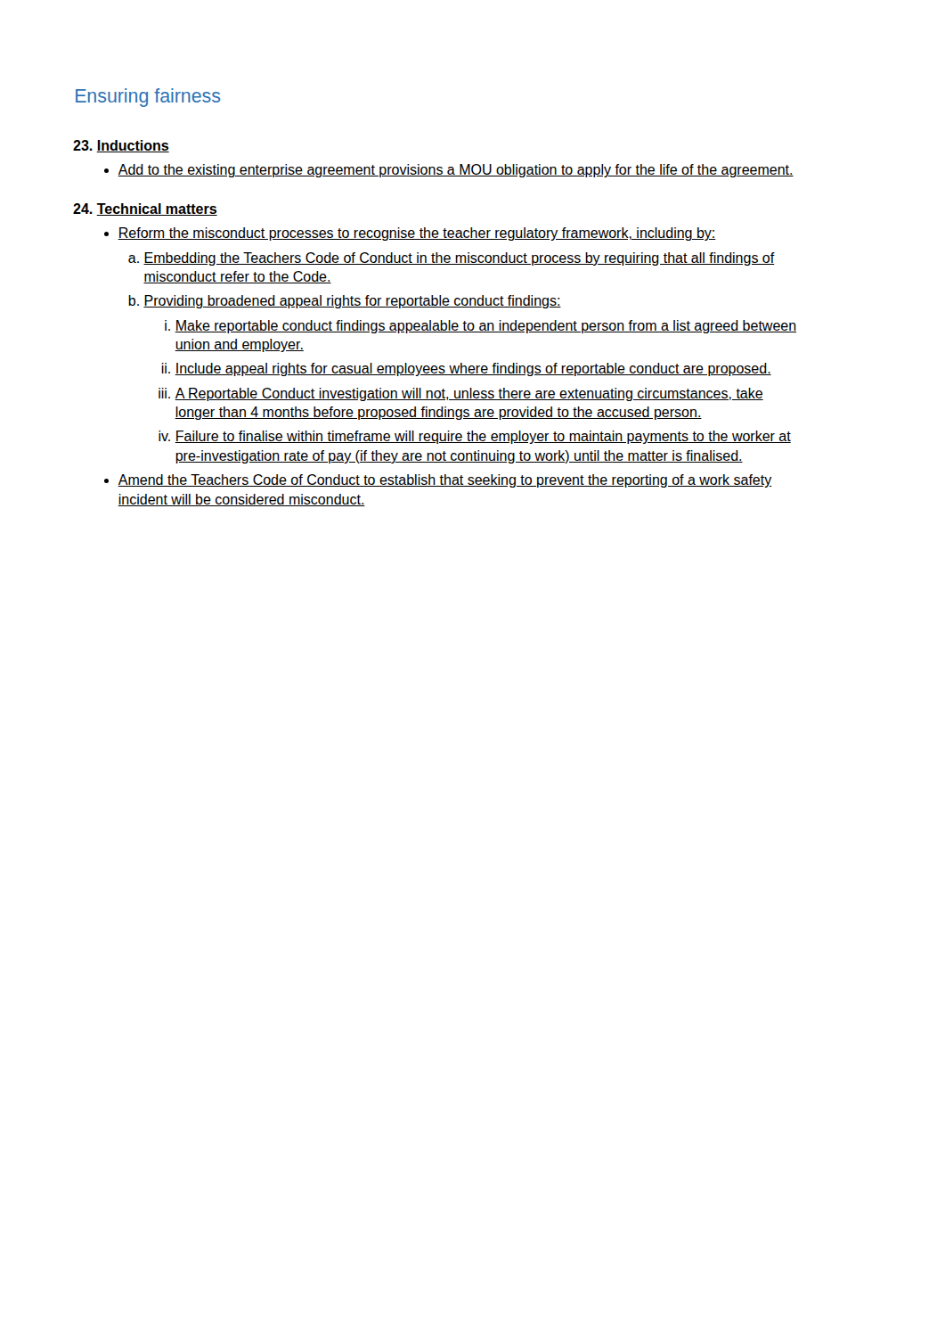Ensuring fairness
Inductions
Add to the existing enterprise agreement provisions a MOU obligation to apply for the life of the agreement.
Technical matters
Reform the misconduct processes to recognise the teacher regulatory framework, including by:
Embedding the Teachers Code of Conduct in the misconduct process by requiring that all findings of misconduct refer to the Code.
Providing broadened appeal rights for reportable conduct findings:
Make reportable conduct findings appealable to an independent person from a list agreed between union and employer.
Include appeal rights for casual employees where findings of reportable conduct are proposed.
A Reportable Conduct investigation will not, unless there are extenuating circumstances, take longer than 4 months before proposed findings are provided to the accused person.
Failure to finalise within timeframe will require the employer to maintain payments to the worker at pre-investigation rate of pay (if they are not continuing to work) until the matter is finalised.
Amend the Teachers Code of Conduct to establish that seeking to prevent the reporting of a work safety incident will be considered misconduct.